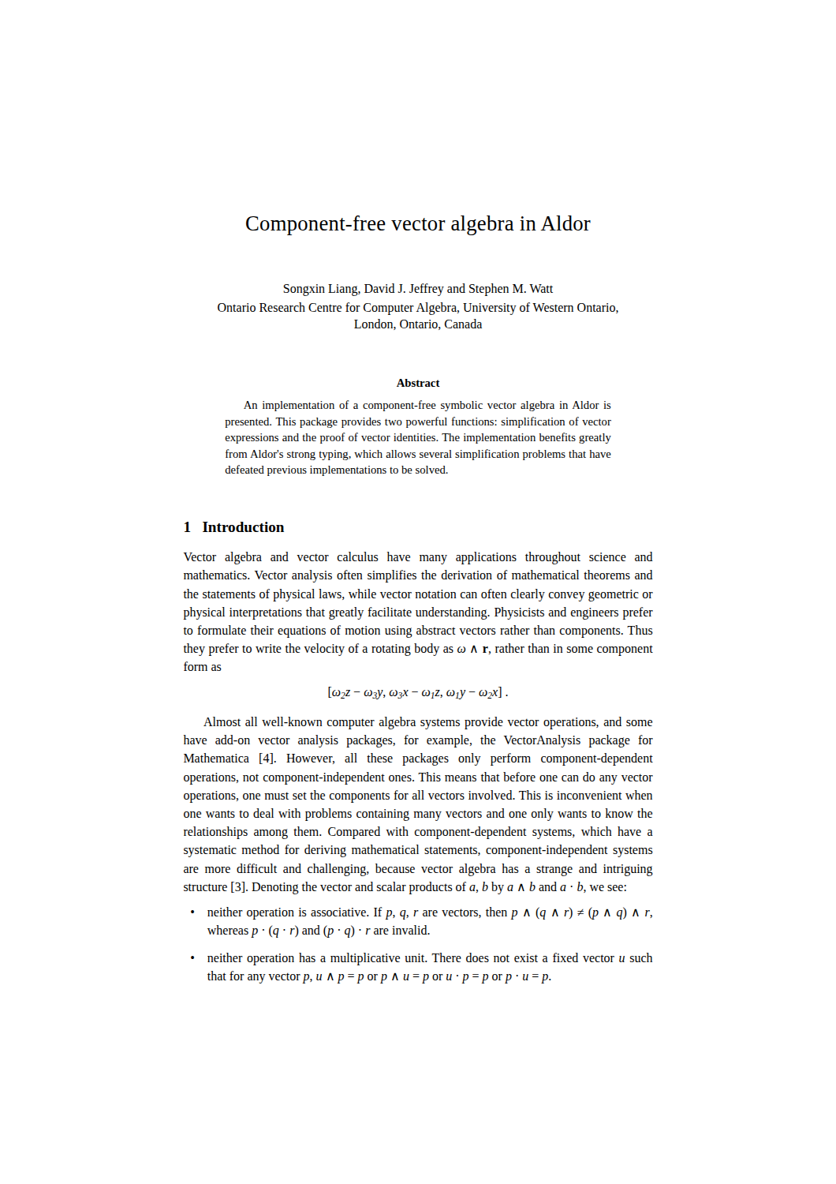Component-free vector algebra in Aldor
Songxin Liang, David J. Jeffrey and Stephen M. Watt
Ontario Research Centre for Computer Algebra, University of Western Ontario,
London, Ontario, Canada
Abstract
An implementation of a component-free symbolic vector algebra in Aldor is presented. This package provides two powerful functions: simplification of vector expressions and the proof of vector identities. The implementation benefits greatly from Aldor's strong typing, which allows several simplification problems that have defeated previous implementations to be solved.
1 Introduction
Vector algebra and vector calculus have many applications throughout science and mathematics. Vector analysis often simplifies the derivation of mathematical theorems and the statements of physical laws, while vector notation can often clearly convey geometric or physical interpretations that greatly facilitate understanding. Physicists and engineers prefer to formulate their equations of motion using abstract vectors rather than components. Thus they prefer to write the velocity of a rotating body as ω ∧ r, rather than in some component form as
[ω2z − ω3y, ω3x − ω1z, ω1y − ω2x] .
Almost all well-known computer algebra systems provide vector operations, and some have add-on vector analysis packages, for example, the VectorAnalysis package for Mathematica [4]. However, all these packages only perform component-dependent operations, not component-independent ones. This means that before one can do any vector operations, one must set the components for all vectors involved. This is inconvenient when one wants to deal with problems containing many vectors and one only wants to know the relationships among them. Compared with component-dependent systems, which have a systematic method for deriving mathematical statements, component-independent systems are more difficult and challenging, because vector algebra has a strange and intriguing structure [3]. Denoting the vector and scalar products of a, b by a ∧ b and a · b, we see:
neither operation is associative. If p, q, r are vectors, then p ∧ (q ∧ r) ≠ (p ∧ q) ∧ r, whereas p · (q · r) and (p · q) · r are invalid.
neither operation has a multiplicative unit. There does not exist a fixed vector u such that for any vector p, u ∧ p = p or p ∧ u = p or u · p = p or p · u = p.